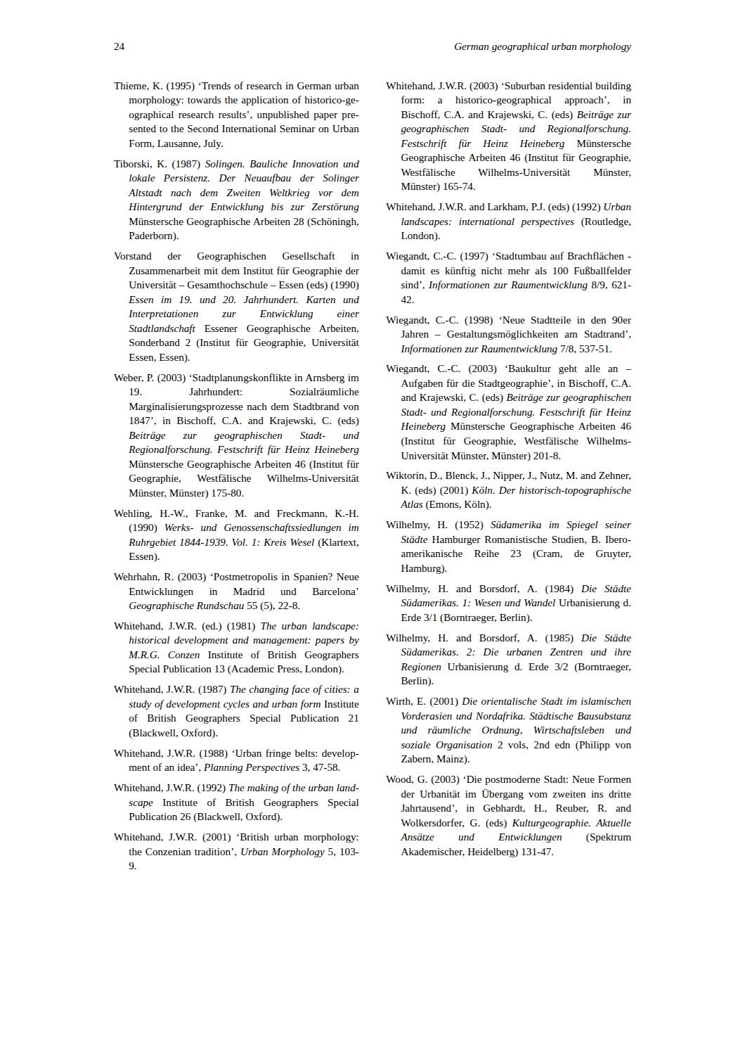24
German geographical urban morphology
Thieme, K. (1995) ‘Trends of research in German urban morphology: towards the application of historico-geographical research results’, unpublished paper presented to the Second International Seminar on Urban Form, Lausanne, July.
Tiborski, K. (1987) Solingen. Bauliche Innovation und lokale Persistenz. Der Neuaufbau der Solinger Altstadt nach dem Zweiten Weltkrieg vor dem Hintergrund der Entwicklung bis zur Zerstörung Münstersche Geographische Arbeiten 28 (Schöningh, Paderborn).
Vorstand der Geographischen Gesellschaft in Zusammenarbeit mit dem Institut für Geographie der Universität – Gesamthochschule – Essen (eds) (1990) Essen im 19. und 20. Jahrhundert. Karten und Interpretationen zur Entwicklung einer Stadtlandschaft Essener Geographische Arbeiten, Sonderband 2 (Institut für Geographie, Universität Essen, Essen).
Weber, P. (2003) ‘Stadtplanungskonflikte in Arnsberg im 19. Jahrhundert: Sozialräumliche Marginalisierungsprozesse nach dem Stadtbrand von 1847’, in Bischoff, C.A. and Krajewski, C. (eds) Beiträge zur geographischen Stadt- und Regionalforschung. Festschrift für Heinz Heineberg Münstersche Geographische Arbeiten 46 (Institut für Geographie, Westfälische Wilhelms-Universität Münster, Münster) 175-80.
Wehling, H.-W., Franke, M. and Freckmann, K.-H. (1990) Werks- und Genossenschaftssiedlungen im Ruhrgebiet 1844-1939. Vol. 1: Kreis Wesel (Klartext, Essen).
Wehrhahn, R. (2003) ‘Postmetropolis in Spanien? Neue Entwicklungen in Madrid und Barcelona’ Geographische Rundschau 55 (5), 22-8.
Whitehand, J.W.R. (ed.) (1981) The urban landscape: historical development and management: papers by M.R.G. Conzen Institute of British Geographers Special Publication 13 (Academic Press, London).
Whitehand, J.W.R. (1987) The changing face of cities: a study of development cycles and urban form Institute of British Geographers Special Publication 21 (Blackwell, Oxford).
Whitehand, J.W.R. (1988) ‘Urban fringe belts: development of an idea’, Planning Perspectives 3, 47-58.
Whitehand, J.W.R. (1992) The making of the urban landscape Institute of British Geographers Special Publication 26 (Blackwell, Oxford).
Whitehand, J.W.R. (2001) ‘British urban morphology: the Conzenian tradition’, Urban Morphology 5, 103-9.
Whitehand, J.W.R. (2003) ‘Suburban residential building form: a historico-geographical approach’, in Bischoff, C.A. and Krajewski, C. (eds) Beiträge zur geographischen Stadt- und Regionalforschung. Festschrift für Heinz Heineberg Münstersche Geographische Arbeiten 46 (Institut für Geographie, Westfälische Wilhelms-Universität Münster, Münster) 165-74.
Whitehand, J.W.R. and Larkham, P.J. (eds) (1992) Urban landscapes: international perspectives (Routledge, London).
Wiegandt, C.-C. (1997) ‘Stadtumbau auf Brachflächen - damit es künftig nicht mehr als 100 Fußballfelder sind’, Informationen zur Raumentwicklung 8/9, 621-42.
Wiegandt, C.-C. (1998) ‘Neue Stadtteile in den 90er Jahren – Gestaltungsmöglichkeiten am Stadtrand’, Informationen zur Raumentwicklung 7/8, 537-51.
Wiegandt, C.-C. (2003) ‘Baukultur geht alle an – Aufgaben für die Stadtgeographie’, in Bischoff, C.A. and Krajewski, C. (eds) Beiträge zur geographischen Stadt- und Regionalforschung. Festschrift für Heinz Heineberg Münstersche Geographische Arbeiten 46 (Institut für Geographie, Westfälische Wilhelms-Universität Münster, Münster) 201-8.
Wiktorin, D., Blenck, J., Nipper, J., Nutz, M. and Zehner, K. (eds) (2001) Köln. Der historisch-topographische Atlas (Emons, Köln).
Wilhelmy, H. (1952) Südamerika im Spiegel seiner Städte Hamburger Romanistische Studien, B. Ibero-amerikanische Reihe 23 (Cram, de Gruyter, Hamburg).
Wilhelmy, H. and Borsdorf, A. (1984) Die Städte Südamerikas. 1: Wesen und Wandel Urbanisierung d. Erde 3/1 (Borntraeger, Berlin).
Wilhelmy, H. and Borsdorf, A. (1985) Die Städte Südamerikas. 2: Die urbanen Zentren und ihre Regionen Urbanisierung d. Erde 3/2 (Borntraeger, Berlin).
Wirth, E. (2001) Die orientalische Stadt im islamischen Vorderasien und Nordafrika. Städtische Bausubstanz und räumliche Ordnung, Wirtschaftsleben und soziale Organisation 2 vols, 2nd edn (Philipp von Zabern, Mainz).
Wood, G. (2003) ‘Die postmoderne Stadt: Neue Formen der Urbanität im Übergang vom zweiten ins dritte Jahrtausend’, in Gebhardt, H., Reuber, R. and Wolkersdorfer, G. (eds) Kulturgeographie. Aktuelle Ansätze und Entwicklungen (Spektrum Akademischer, Heidelberg) 131-47.